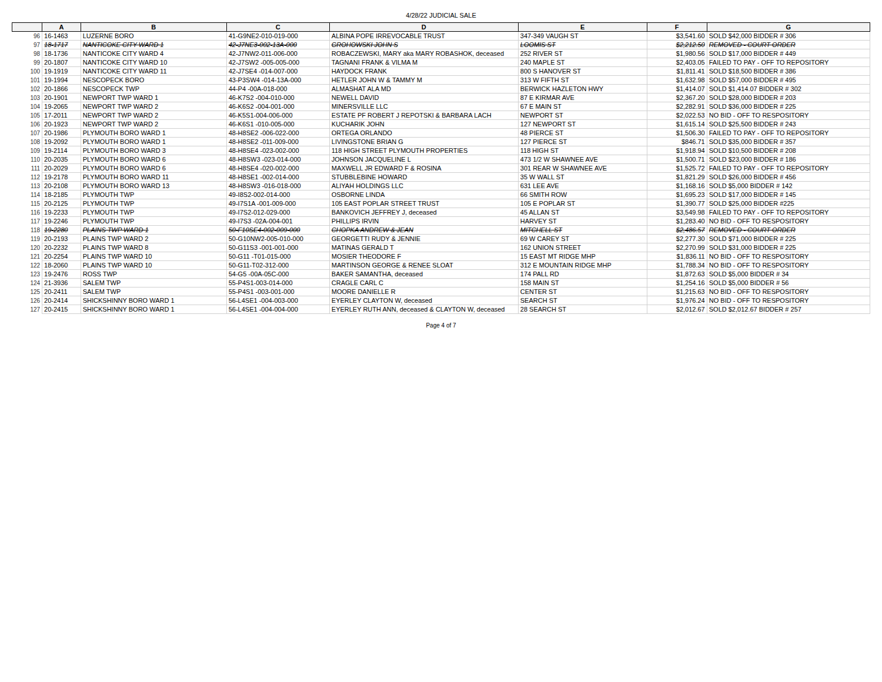4/28/22 JUDICIAL SALE
| | A | B | C | D | E | F | G |
| --- | --- | --- | --- | --- | --- | --- | --- |
| 96 | 16-1463 | LUZERNE BORO | 41-G9NE2-010-019-000 | ALBINA POPE IRREVOCABLE TRUST | 347-349 VAUGH ST | $3,541.60 | SOLD $42,000 BIDDER # 306 |
| 97 | 18-1717 | NANTICOKE CITY WARD 1 | 42-J7NE3-002-13A-000 | GROHOWSKI JOHN S | LOOMIS ST | $2,212.50 | REMOVED - COURT ORDER |
| 98 | 18-1736 | NANTICOKE CITY WARD 4 | 42-J7NW2-011-006-000 | ROBACZEWSKI, MARY aka MARY ROBASHOK, deceased | 252 RIVER ST | $1,980.56 | SOLD $17,000 BIDDER # 449 |
| 99 | 20-1807 | NANTICOKE CITY WARD 10 | 42-J7SW2 -005-005-000 | TAGNANI FRANK & VILMA M | 240 MAPLE ST | $2,403.05 | FAILED TO PAY - OFF TO REPOSITORY |
| 100 | 19-1919 | NANTICOKE CITY WARD 11 | 42-J7SE4 -014-007-000 | HAYDOCK FRANK | 800 S HANOVER ST | $1,811.41 | SOLD $18,500 BIDDER # 386 |
| 101 | 19-1994 | NESCOPECK BORO | 43-P3SW4 -014-13A-000 | HETLER JOHN W & TAMMY M | 313 W FIFTH ST | $1,632.98 | SOLD $57,000 BIDDER # 495 |
| 102 | 20-1866 | NESCOPECK TWP | 44-P4 -00A-018-000 | ALMASHAT ALA MD | BERWICK HAZLETON HWY | $1,414.07 | SOLD $1,414.07 BIDDER # 302 |
| 103 | 20-1901 | NEWPORT TWP WARD 1 | 46-K7S2 -004-010-000 | NEWELL DAVID | 87 E KIRMAR AVE | $2,367.20 | SOLD $28,000 BIDDER # 203 |
| 104 | 19-2065 | NEWPORT TWP WARD 2 | 46-K6S2 -004-001-000 | MINERSVILLE LLC | 67 E MAIN ST | $2,282.91 | SOLD $36,000 BIDDER # 225 |
| 105 | 17-2011 | NEWPORT TWP WARD 2 | 46-K5S1-004-006-000 | ESTATE PF ROBERT J REPOTSKI & BARBARA LACH | NEWPORT ST | $2,022.53 | NO BID - OFF TO RESPOSITORY |
| 106 | 20-1923 | NEWPORT TWP WARD 2 | 46-K6S1 -010-005-000 | KUCHARIK JOHN | 127 NEWPORT ST | $1,615.14 | SOLD $25,500 BIDDER # 243 |
| 107 | 20-1986 | PLYMOUTH BORO WARD 1 | 48-H8SE2 -006-022-000 | ORTEGA ORLANDO | 48 PIERCE ST | $1,506.30 | FAILED TO PAY - OFF TO REPOSITORY |
| 108 | 19-2092 | PLYMOUTH BORO WARD 1 | 48-H8SE2 -011-009-000 | LIVINGSTONE BRIAN G | 127 PIERCE ST | $846.71 | SOLD $35,000 BIDDER # 357 |
| 109 | 19-2114 | PLYMOUTH BORO WARD 3 | 48-H8SE4 -023-002-000 | 118 HIGH STREET PLYMOUTH PROPERTIES | 118 HIGH ST | $1,918.94 | SOLD $10,500 BIDDER # 208 |
| 110 | 20-2035 | PLYMOUTH BORO WARD 6 | 48-H8SW3 -023-014-000 | JOHNSON JACQUELINE L | 473 1/2 W SHAWNEE AVE | $1,500.71 | SOLD $23,000 BIDDER # 186 |
| 111 | 20-2029 | PLYMOUTH BORO WARD 6 | 48-H8SE4 -020-002-000 | MAXWELL JR EDWARD F & ROSINA | 301 REAR W SHAWNEE AVE | $1,525.72 | FAILED TO PAY - OFF TO REPOSITORY |
| 112 | 19-2178 | PLYMOUTH BORO WARD 11 | 48-H8SE1 -002-014-000 | STUBBLEBINE HOWARD | 35 W WALL ST | $1,821.29 | SOLD $26,000 BIDDER # 456 |
| 113 | 20-2108 | PLYMOUTH BORO WARD 13 | 48-H8SW3 -016-018-000 | ALIYAH HOLDINGS LLC | 631 LEE AVE | $1,168.16 | SOLD $5,000 BIDDER # 142 |
| 114 | 18-2185 | PLYMOUTH TWP | 49-I8S2-002-014-000 | OSBORNE LINDA | 66 SMITH ROW | $1,695.23 | SOLD $17,000 BIDDER # 145 |
| 115 | 20-2125 | PLYMOUTH TWP | 49-I7S1A -001-009-000 | 105 EAST POPLAR STREET TRUST | 105 E POPLAR ST | $1,390.77 | SOLD $25,000 BIDDER #225 |
| 116 | 19-2233 | PLYMOUTH TWP | 49-I7S2-012-029-000 | BANKOVICH JEFFREY J, deceased | 45 ALLAN ST | $3,549.98 | FAILED TO PAY - OFF TO REPOSITORY |
| 117 | 19-2246 | PLYMOUTH TWP | 49-I7S3 -02A-004-001 | PHILLIPS IRVIN | HARVEY ST | $1,283.40 | NO BID - OFF TO RESPOSITORY |
| 118 | 19-2280 | PLAINS TWP WARD 1 | 50-F10SE4-002-009-000 | CHOPKA ANDREW & JEAN | MITCHELL ST | $2,486.57 | REMOVED - COURT ORDER |
| 119 | 20-2193 | PLAINS TWP WARD 2 | 50-G10NW2-005-010-000 | GEORGETTI RUDY & JENNIE | 69 W CAREY ST | $2,277.30 | SOLD $71,000 BIDDER # 225 |
| 120 | 20-2232 | PLAINS TWP WARD 8 | 50-G11S3 -001-001-000 | MATINAS GERALD T | 162 UNION STREET | $2,270.99 | SOLD $31,000 BIDDER # 225 |
| 121 | 20-2254 | PLAINS TWP WARD 10 | 50-G11 -T01-015-000 | MOSIER THEODORE F | 15 EAST MT RIDGE MHP | $1,836.11 | NO BID - OFF TO RESPOSITORY |
| 122 | 18-2060 | PLAINS TWP WARD 10 | 50-G11-T02-312-000 | MARTINSON GEORGE & RENEE SLOAT | 312 E MOUNTAIN RIDGE MHP | $1,788.34 | NO BID - OFF TO RESPOSITORY |
| 123 | 19-2476 | ROSS TWP | 54-G5 -00A-05C-000 | BAKER SAMANTHA, deceased | 174 PALL RD | $1,872.63 | SOLD $5,000 BIDDER # 34 |
| 124 | 21-3936 | SALEM TWP | 55-P4S1-003-014-000 | CRAGLE CARL C | 158 MAIN ST | $1,254.16 | SOLD $5,000 BIDDER # 56 |
| 125 | 20-2411 | SALEM TWP | 55-P4S1 -003-001-000 | MOORE DANIELLE R | CENTER ST | $1,215.63 | NO BID - OFF TO RESPOSITORY |
| 126 | 20-2414 | SHICKSHINNY BORO WARD 1 | 56-L4SE1 -004-003-000 | EYERLEY CLAYTON W, deceased | SEARCH ST | $1,976.24 | NO BID - OFF TO RESPOSITORY |
| 127 | 20-2415 | SHICKSHINNY BORO WARD 1 | 56-L4SE1 -004-004-000 | EYERLEY RUTH ANN, deceased & CLAYTON W, deceased | 28 SEARCH ST | $2,012.67 | SOLD $2,012.67 BIDDER # 257 |
Page 4 of 7